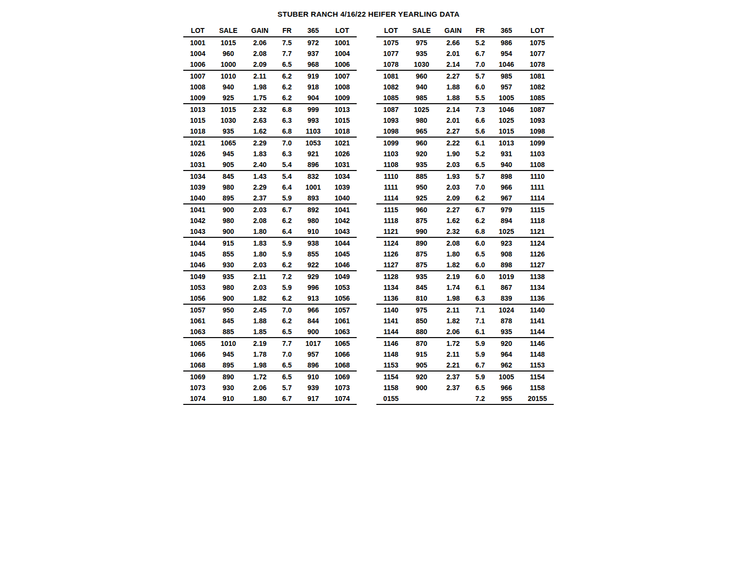STUBER RANCH 4/16/22 HEIFER YEARLING DATA
| LOT | SALE | GAIN | FR | 365 | LOT |
| --- | --- | --- | --- | --- | --- |
| 1001 | 1015 | 2.06 | 7.5 | 972 | 1001 |
| 1004 | 960 | 2.08 | 7.7 | 937 | 1004 |
| 1006 | 1000 | 2.09 | 6.5 | 968 | 1006 |
| 1007 | 1010 | 2.11 | 6.2 | 919 | 1007 |
| 1008 | 940 | 1.98 | 6.2 | 918 | 1008 |
| 1009 | 925 | 1.75 | 6.2 | 904 | 1009 |
| 1013 | 1015 | 2.32 | 6.8 | 999 | 1013 |
| 1015 | 1030 | 2.63 | 6.3 | 993 | 1015 |
| 1018 | 935 | 1.62 | 6.8 | 1103 | 1018 |
| 1021 | 1065 | 2.29 | 7.0 | 1053 | 1021 |
| 1026 | 945 | 1.83 | 6.3 | 921 | 1026 |
| 1031 | 905 | 2.40 | 5.4 | 896 | 1031 |
| 1034 | 845 | 1.43 | 5.4 | 832 | 1034 |
| 1039 | 980 | 2.29 | 6.4 | 1001 | 1039 |
| 1040 | 895 | 2.37 | 5.9 | 893 | 1040 |
| 1041 | 900 | 2.03 | 6.7 | 892 | 1041 |
| 1042 | 980 | 2.08 | 6.2 | 980 | 1042 |
| 1043 | 900 | 1.80 | 6.4 | 910 | 1043 |
| 1044 | 915 | 1.83 | 5.9 | 938 | 1044 |
| 1045 | 855 | 1.80 | 5.9 | 855 | 1045 |
| 1046 | 930 | 2.03 | 6.2 | 922 | 1046 |
| 1049 | 935 | 2.11 | 7.2 | 929 | 1049 |
| 1053 | 980 | 2.03 | 5.9 | 996 | 1053 |
| 1056 | 900 | 1.82 | 6.2 | 913 | 1056 |
| 1057 | 950 | 2.45 | 7.0 | 966 | 1057 |
| 1061 | 845 | 1.88 | 6.2 | 844 | 1061 |
| 1063 | 885 | 1.85 | 6.5 | 900 | 1063 |
| 1065 | 1010 | 2.19 | 7.7 | 1017 | 1065 |
| 1066 | 945 | 1.78 | 7.0 | 957 | 1066 |
| 1068 | 895 | 1.98 | 6.5 | 896 | 1068 |
| 1069 | 890 | 1.72 | 6.5 | 910 | 1069 |
| 1073 | 930 | 2.06 | 5.7 | 939 | 1073 |
| 1074 | 910 | 1.80 | 6.7 | 917 | 1074 |
| LOT | SALE | GAIN | FR | 365 | LOT |
| --- | --- | --- | --- | --- | --- |
| 1075 | 975 | 2.66 | 5.2 | 986 | 1075 |
| 1077 | 935 | 2.01 | 6.7 | 954 | 1077 |
| 1078 | 1030 | 2.14 | 7.0 | 1046 | 1078 |
| 1081 | 960 | 2.27 | 5.7 | 985 | 1081 |
| 1082 | 940 | 1.88 | 6.0 | 957 | 1082 |
| 1085 | 985 | 1.88 | 5.5 | 1005 | 1085 |
| 1087 | 1025 | 2.14 | 7.3 | 1046 | 1087 |
| 1093 | 980 | 2.01 | 6.6 | 1025 | 1093 |
| 1098 | 965 | 2.27 | 5.6 | 1015 | 1098 |
| 1099 | 960 | 2.22 | 6.1 | 1013 | 1099 |
| 1103 | 920 | 1.90 | 5.2 | 931 | 1103 |
| 1108 | 935 | 2.03 | 6.5 | 940 | 1108 |
| 1110 | 885 | 1.93 | 5.7 | 898 | 1110 |
| 1111 | 950 | 2.03 | 7.0 | 966 | 1111 |
| 1114 | 925 | 2.09 | 6.2 | 967 | 1114 |
| 1115 | 960 | 2.27 | 6.7 | 979 | 1115 |
| 1118 | 875 | 1.62 | 6.2 | 894 | 1118 |
| 1121 | 990 | 2.32 | 6.8 | 1025 | 1121 |
| 1124 | 890 | 2.08 | 6.0 | 923 | 1124 |
| 1126 | 875 | 1.80 | 6.5 | 908 | 1126 |
| 1127 | 875 | 1.82 | 6.0 | 898 | 1127 |
| 1128 | 935 | 2.19 | 6.0 | 1019 | 1138 |
| 1134 | 845 | 1.74 | 6.1 | 867 | 1134 |
| 1136 | 810 | 1.98 | 6.3 | 839 | 1136 |
| 1140 | 975 | 2.11 | 7.1 | 1024 | 1140 |
| 1141 | 850 | 1.82 | 7.1 | 878 | 1141 |
| 1144 | 880 | 2.06 | 6.1 | 935 | 1144 |
| 1146 | 870 | 1.72 | 5.9 | 920 | 1146 |
| 1148 | 915 | 2.11 | 5.9 | 964 | 1148 |
| 1153 | 905 | 2.21 | 6.7 | 962 | 1153 |
| 1154 | 920 | 2.37 | 5.9 | 1005 | 1154 |
| 1158 | 900 | 2.37 | 6.5 | 966 | 1158 |
| 0155 | | | 7.2 | 955 | 20155 |